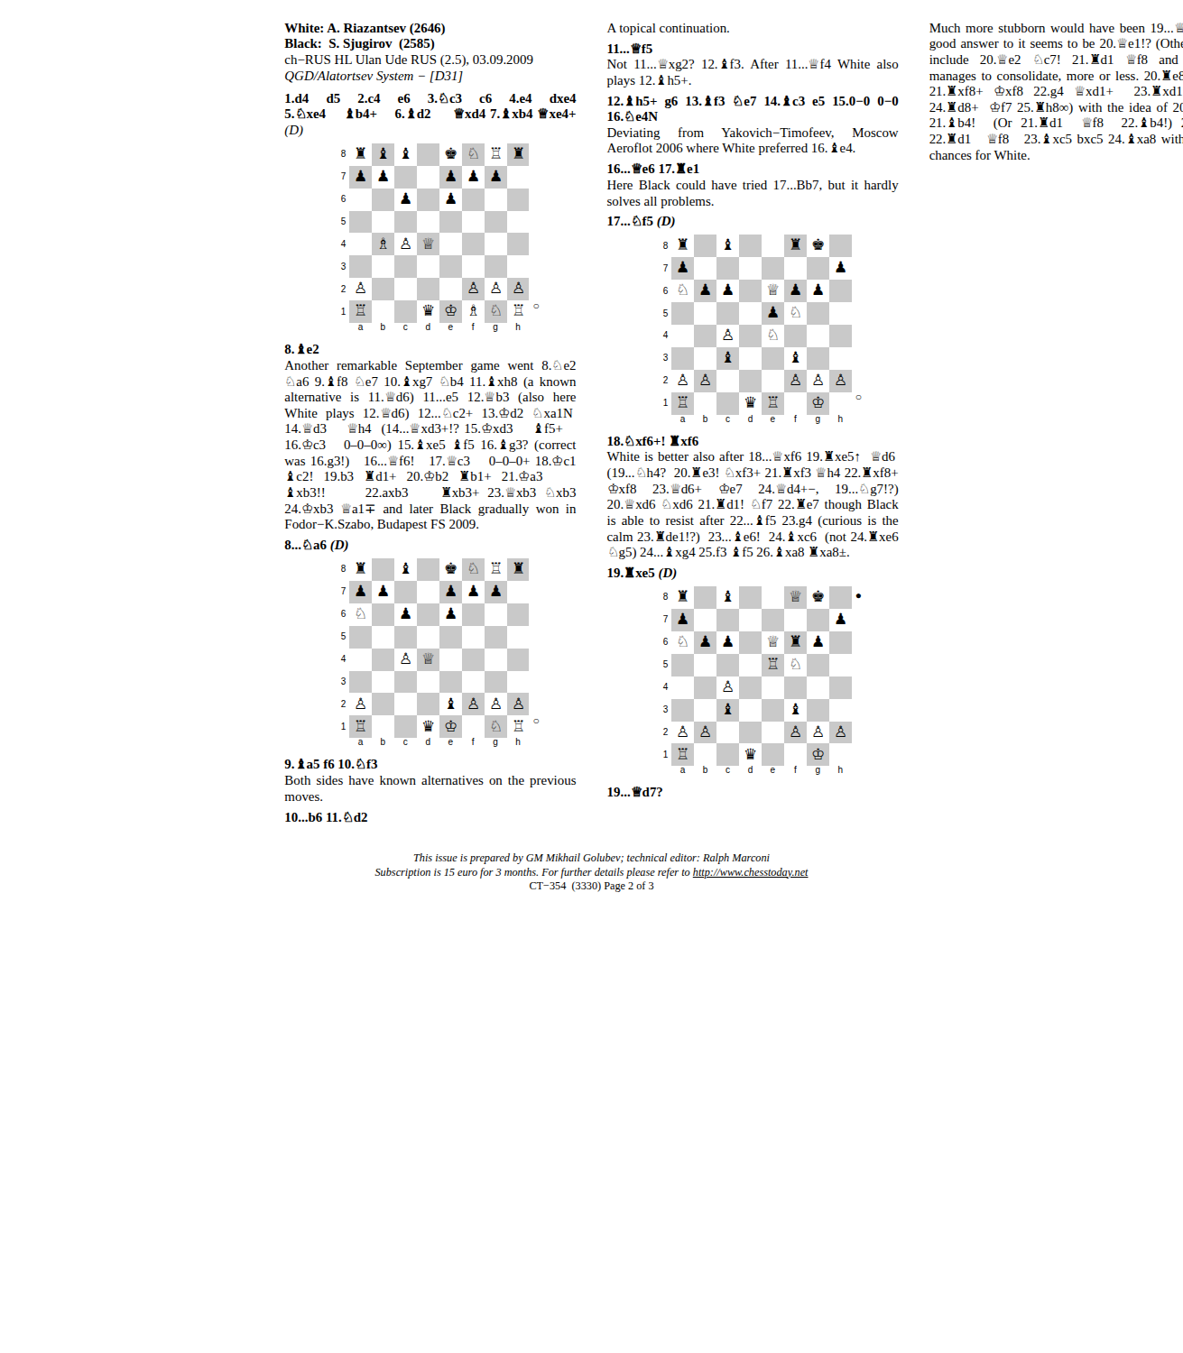White: A. Riazantsev (2646)
Black: S. Sjugirov (2585)
ch−RUS HL Ulan Ude RUS (2.5), 03.09.2009
QGD/Alatortsev System − [D31]
1.d4 d5 2.c4 e6 3.♘c3 c6 4.e4 dxe4 5.♘xe4 ♝b4+ 6.♝d2 ♕xd4 7.♝xb4 ♕xe4+ (D)
| 8 | ♜ | ♝ | ♝ | | ♚ | ♘ | ♖ | ♜ |
| 7 | ♟ | ♟ | | | ♟ | ♟ | ♟ | |
| 6 | | | ♟ | | ♟ | | | |
| 5 | | | | | | | | |
| 4 | | ♗ | ♙ | ♕ | | | | |
| 3 | | | | | | | | |
| 2 | ♙ | | | | | ♙ | ♙ | ♙ |
| 1 | ♖ | | | ♛ | ♔ | ♗ | ♘ | ♖ |
| | a | b | c | d | e | f | g | h |
○
8.♝e2
Another remarkable September game went 8.♘e2 ♘a6 9.♝f8 ♘e7 10.♝xg7 ♘b4 11.♝xh8 (a known alternative is 11.♕d6) 11...e5 12.♕b3 (also here White plays 12.♕d6) 12...♘c2+ 13.♔d2 ♘xa1N 14.♕d3 ♕h4 (14...♕xd3+!? 15.♔xd3 ♝f5+ 16.♔c3 0–0–0∞) 15.♝xe5 ♝f5 16.♝g3? (correct was 16.g3!) 16...♕f6! 17.♕c3 0–0–0+ 18.♔c1 ♝c2! 19.b3 ♜d1+ 20.♔b2 ♜b1+ 21.♔a3 ♝xb3!! 22.axb3 ♜xb3+ 23.♕xb3 ♘xb3 24.♔xb3 ♕a1∓ and later Black gradually won in Fodor−K.Szabo, Budapest FS 2009.
8...♘a6 (D)
| 8 | ♜ | | ♝ | | ♚ | ♘ | ♖ | ♜ |
| 7 | ♟ | ♟ | | | ♟ | ♟ | ♟ | |
| 6 | ♘ | | ♟ | | ♟ | | | |
| 5 | | | | | | | | |
| 4 | | | ♙ | ♕ | | | | |
| 3 | | | | | | | | |
| 2 | ♙ | | | | ♝ | ♙ | ♙ | ♙ |
| 1 | ♖ | | | ♛ | ♔ | | ♘ | ♖ |
| | a | b | c | d | e | f | g | h |
○
9.♝a5 f6 10.♘f3
Both sides have known alternatives on the previous moves.
10...b6 11.♘d2
A topical continuation.
11...♕f5
Not 11...♕xg2? 12.♝f3. After 11...♕f4 White also plays 12.♝h5+.
12.♝h5+ g6 13.♝f3 ♘e7 14.♝c3 e5 15.0−0 0−0 16.♘e4N
Deviating from Yakovich−Timofeev, Moscow Aeroflot 2006 where White preferred 16.♝e4.
16...♕e6 17.♜e1
Here Black could have tried 17...Bb7, but it hardly solves all problems.
17...♘f5 (D)
| 8 | ♜ | | ♝ | | | ♜ | ♚ | |
| 7 | ♟ | | | | | | | ♟ |
| 6 | ♘ | ♟ | ♟ | | ♕ | ♟ | ♟ | |
| 5 | | | | | ♟ | ♘ | | |
| 4 | | | ♙ | | ♘ | | | |
| 3 | | | ♝ | | | ♝ | | |
| 2 | ♙ | ♙ | | | | ♙ | ♙ | ♙ |
| 1 | ♖ | | | ♛ | ♖ | | ♔ | |
| | a | b | c | d | e | f | g | h |
○
18.♘xf6+! ♜xf6
White is better also after 18...♕xf6 19.♜xe5↑ ♕d6 (19...♘h4? 20.♜e3! ♘xf3+ 21.♜xf3 ♕h4 22.♜xf8+ ♔xf8 23.♕d6+ ♔e7 24.♕d4+−, 19...♘g7!?) 20.♕xd6 ♘xd6 21.♜d1! ♘f7 22.♜e7 though Black is able to resist after 22...♝f5 23.g4 (curious is the calm 23.♜de1!?) 23...♝e6! 24.♝xc6 (not 24.♜xe6 ♘g5) 24...♝xg4 25.f3 ♝f5 26.♝xa8 ♜xa8±.
19.♜xe5 (D)
| 8 | ♜ | | ♝ | | | ♕ | ♚ | |
| 7 | ♟ | | | | | | | ♟ |
| 6 | ♘ | ♟ | ♟ | | ♕ | ♜ | ♟ | |
| 5 | | | | | ♖ | ♘ | | |
| 4 | | | ♙ | | | | | |
| 3 | | | ♝ | | | ♝ | | |
| 2 | ♙ | ♙ | | | | ♙ | ♙ | ♙ |
| 1 | ♖ | | | ♛ | | | ♔ | |
| | a | b | c | d | e | f | g | h |
●
19...♕d7?
Much more stubborn would have been 19...♕d6!. A good answer to it seems to be 20.♕e1!? (Other lines include 20.♕e2 ♘c7! 21.♜d1 ♕f8 and Black manages to consolidate, more or less. 20.♜e8+ ♜f8 21.♜xf8+ ♔xf8 22.g4 ♕xd1+ 23.♜xd1 ♘e7 24.♜d8+ ♔f7 25.♜h8∞) with the idea of 20...♘c7 21.♝b4! (Or 21.♜d1 ♕f8 22.♝b4!) 21...c5 22.♜d1 ♕f8 23.♝xc5 bxc5 24.♝xa8 with better chances for White.
This issue is prepared by GM Mikhail Golubev; technical editor: Ralph Marconi
Subscription is 15 euro for 3 months. For further details please refer to http://www.chesstoday.net
CT−354 (3330) Page 2 of 3